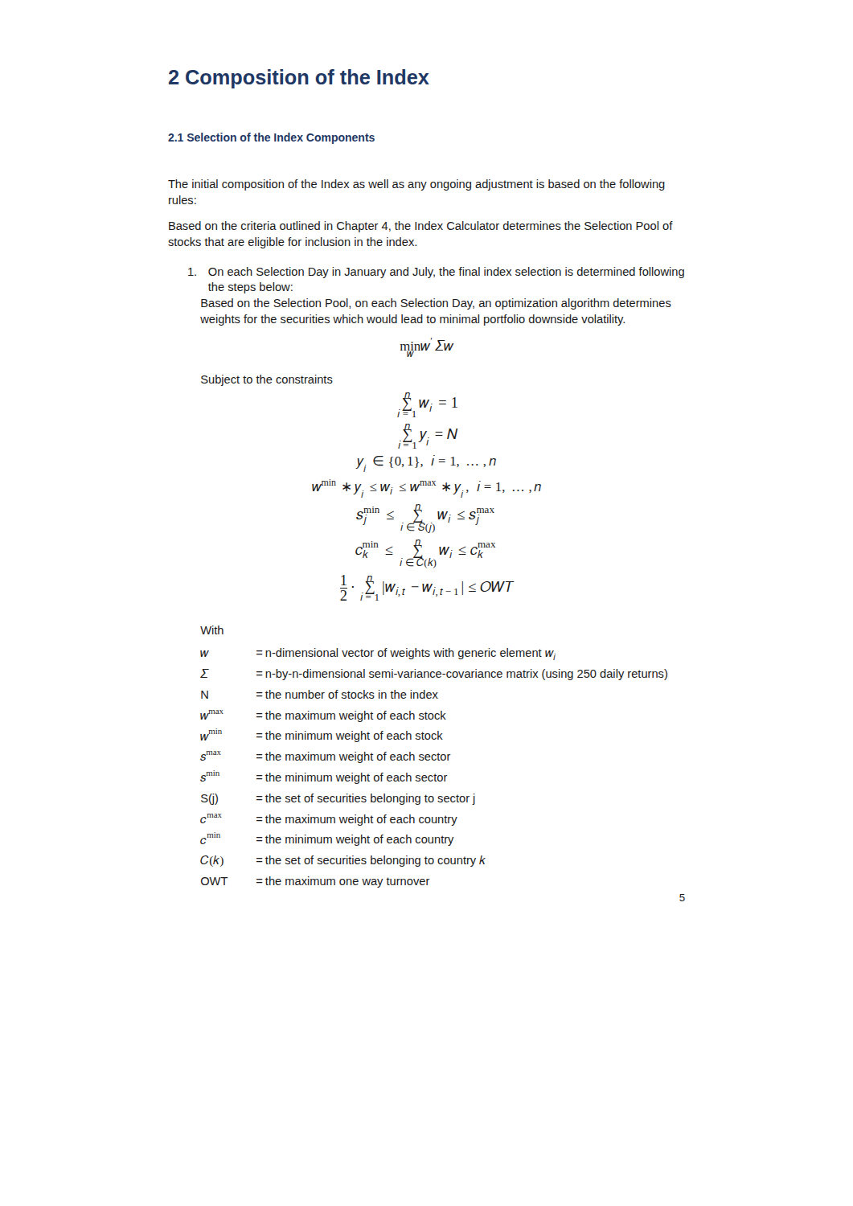2 Composition of the Index
2.1 Selection of the Index Components
The initial composition of the Index as well as any ongoing adjustment is based on the following rules:
Based on the criteria outlined in Chapter 4, the Index Calculator determines the Selection Pool of stocks that are eligible for inclusion in the index.
On each Selection Day in January and July, the final index selection is determined following the steps below:
Based on the Selection Pool, on each Selection Day, an optimization algorithm determines weights for the securities which would lead to minimal portfolio downside volatility.
min w ⁡ w′ Σ w
Subject to the constraints
∑ i=1 n wi = 1
∑ i=1 n yi = N
yi ∈ {0,1} , i=1,…,n
wmin ∗ yi ≤ wi ≤ wmax ∗ yi , i=1,…,n
sjmin ≤ ∑ i∈S(j) n wi ≤ sjmax
ckmin ≤ ∑ i∈C(k) n wi ≤ ckmax
12 ⋅ ∑ i=1 n | wi,t − wi,t−1 | ≤ OWT
With
| w | = | n-dimensional vector of weights with generic element w i |
| Σ | = | n-by-n-dimensional semi-variance-covariance matrix (using 250 daily returns) |
| N | = | the number of stocks in the index |
| w max | = | the maximum weight of each stock |
| w min | = | the minimum weight of each stock |
| s max | = | the maximum weight of each sector |
| s min | = | the minimum weight of each sector |
| S(j) | = | the set of securities belonging to sector j |
| c max | = | the maximum weight of each country |
| c min | = | the minimum weight of each country |
| C ( k ) | = | the set of securities belonging to country k |
| OWT | = | the maximum one way turnover |
5